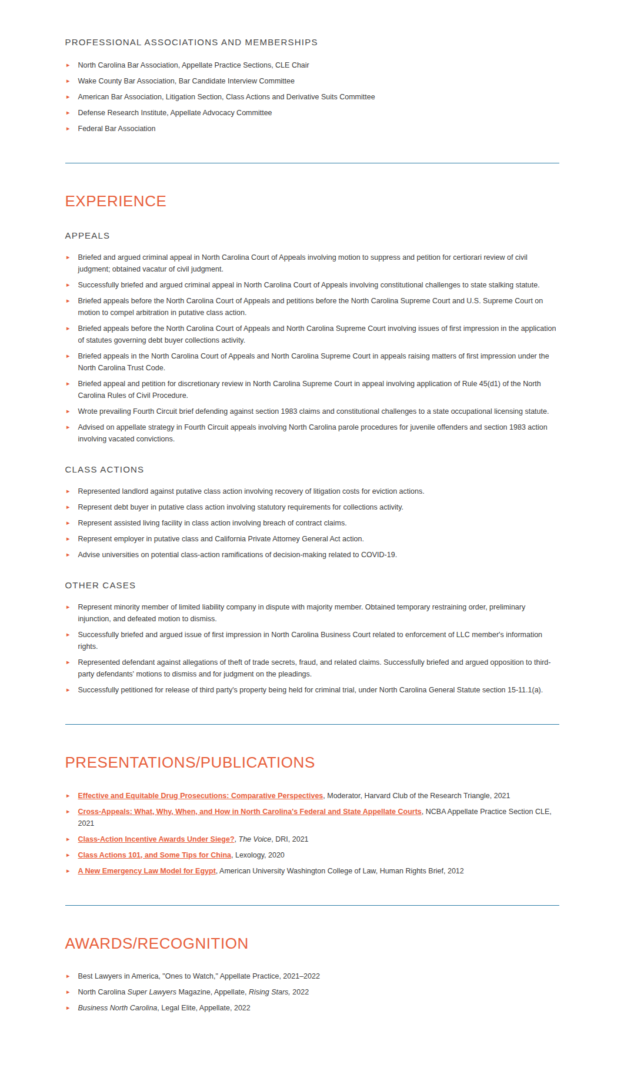Professional Associations and Memberships
North Carolina Bar Association, Appellate Practice Sections, CLE Chair
Wake County Bar Association, Bar Candidate Interview Committee
American Bar Association, Litigation Section, Class Actions and Derivative Suits Committee
Defense Research Institute, Appellate Advocacy Committee
Federal Bar Association
Experience
Appeals
Briefed and argued criminal appeal in North Carolina Court of Appeals involving motion to suppress and petition for certiorari review of civil judgment; obtained vacatur of civil judgment.
Successfully briefed and argued criminal appeal in North Carolina Court of Appeals involving constitutional challenges to state stalking statute.
Briefed appeals before the North Carolina Court of Appeals and petitions before the North Carolina Supreme Court and U.S. Supreme Court on motion to compel arbitration in putative class action.
Briefed appeals before the North Carolina Court of Appeals and North Carolina Supreme Court involving issues of first impression in the application of statutes governing debt buyer collections activity.
Briefed appeals in the North Carolina Court of Appeals and North Carolina Supreme Court in appeals raising matters of first impression under the North Carolina Trust Code.
Briefed appeal and petition for discretionary review in North Carolina Supreme Court in appeal involving application of Rule 45(d1) of the North Carolina Rules of Civil Procedure.
Wrote prevailing Fourth Circuit brief defending against section 1983 claims and constitutional challenges to a state occupational licensing statute.
Advised on appellate strategy in Fourth Circuit appeals involving North Carolina parole procedures for juvenile offenders and section 1983 action involving vacated convictions.
Class Actions
Represented landlord against putative class action involving recovery of litigation costs for eviction actions.
Represent debt buyer in putative class action involving statutory requirements for collections activity.
Represent assisted living facility in class action involving breach of contract claims.
Represent employer in putative class and California Private Attorney General Act action.
Advise universities on potential class-action ramifications of decision-making related to COVID-19.
Other Cases
Represent minority member of limited liability company in dispute with majority member. Obtained temporary restraining order, preliminary injunction, and defeated motion to dismiss.
Successfully briefed and argued issue of first impression in North Carolina Business Court related to enforcement of LLC member's information rights.
Represented defendant against allegations of theft of trade secrets, fraud, and related claims. Successfully briefed and argued opposition to third-party defendants' motions to dismiss and for judgment on the pleadings.
Successfully petitioned for release of third party's property being held for criminal trial, under North Carolina General Statute section 15-11.1(a).
Presentations/Publications
Effective and Equitable Drug Prosecutions: Comparative Perspectives, Moderator, Harvard Club of the Research Triangle, 2021
Cross-Appeals: What, Why, When, and How in North Carolina's Federal and State Appellate Courts, NCBA Appellate Practice Section CLE, 2021
Class-Action Incentive Awards Under Siege?, The Voice, DRI, 2021
Class Actions 101, and Some Tips for China, Lexology, 2020
A New Emergency Law Model for Egypt, American University Washington College of Law, Human Rights Brief, 2012
Awards/Recognition
Best Lawyers in America, "Ones to Watch," Appellate Practice, 2021–2022
North Carolina Super Lawyers Magazine, Appellate, Rising Stars, 2022
Business North Carolina, Legal Elite, Appellate, 2022